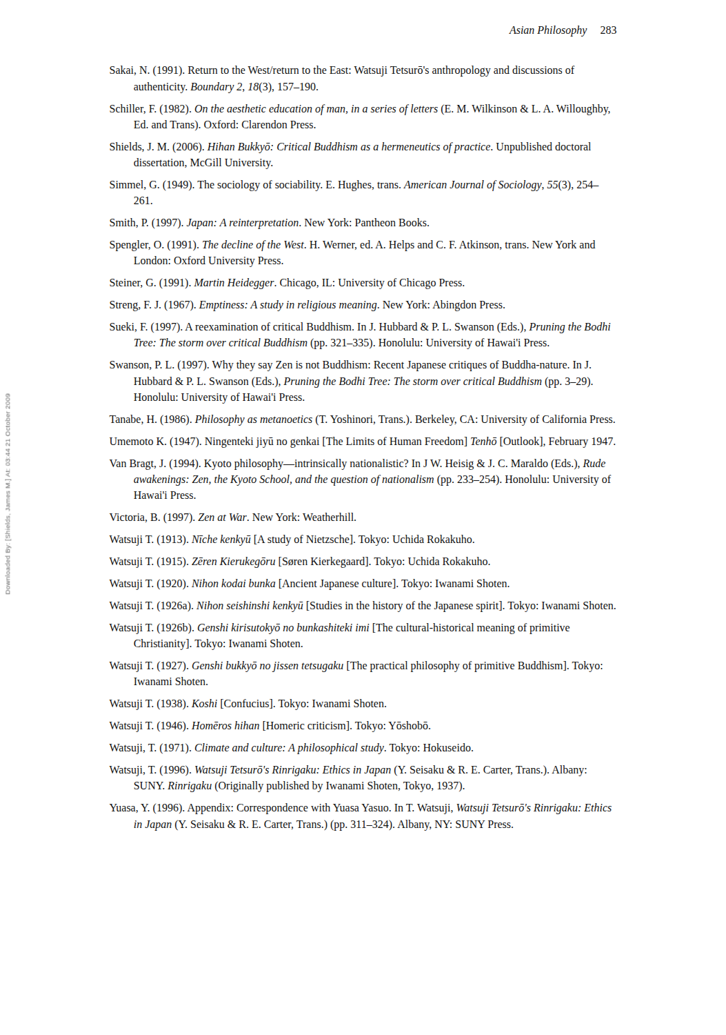Downloaded By: [Shields, James M.] At: 03:44 21 October 2009
Asian Philosophy 283
Sakai, N. (1991). Return to the West/return to the East: Watsuji Tetsurō's anthropology and discussions of authenticity. Boundary 2, 18(3), 157–190.
Schiller, F. (1982). On the aesthetic education of man, in a series of letters (E. M. Wilkinson & L. A. Willoughby, Ed. and Trans). Oxford: Clarendon Press.
Shields, J. M. (2006). Hihan Bukkyō: Critical Buddhism as a hermeneutics of practice. Unpublished doctoral dissertation, McGill University.
Simmel, G. (1949). The sociology of sociability. E. Hughes, trans. American Journal of Sociology, 55(3), 254–261.
Smith, P. (1997). Japan: A reinterpretation. New York: Pantheon Books.
Spengler, O. (1991). The decline of the West. H. Werner, ed. A. Helps and C. F. Atkinson, trans. New York and London: Oxford University Press.
Steiner, G. (1991). Martin Heidegger. Chicago, IL: University of Chicago Press.
Streng, F. J. (1967). Emptiness: A study in religious meaning. New York: Abingdon Press.
Sueki, F. (1997). A reexamination of critical Buddhism. In J. Hubbard & P. L. Swanson (Eds.), Pruning the Bodhi Tree: The storm over critical Buddhism (pp. 321–335). Honolulu: University of Hawai'i Press.
Swanson, P. L. (1997). Why they say Zen is not Buddhism: Recent Japanese critiques of Buddha-nature. In J. Hubbard & P. L. Swanson (Eds.), Pruning the Bodhi Tree: The storm over critical Buddhism (pp. 3–29). Honolulu: University of Hawai'i Press.
Tanabe, H. (1986). Philosophy as metanoetics (T. Yoshinori, Trans.). Berkeley, CA: University of California Press.
Umemoto K. (1947). Ningenteki jiyū no genkai [The Limits of Human Freedom] Tenhō [Outlook], February 1947.
Van Bragt, J. (1994). Kyoto philosophy—intrinsically nationalistic? In J W. Heisig & J. C. Maraldo (Eds.), Rude awakenings: Zen, the Kyoto School, and the question of nationalism (pp. 233–254). Honolulu: University of Hawai'i Press.
Victoria, B. (1997). Zen at War. New York: Weatherhill.
Watsuji T. (1913). Nīche kenkyū [A study of Nietzsche]. Tokyo: Uchida Rokakuho.
Watsuji T. (1915). Zēren Kierukegōru [Søren Kierkegaard]. Tokyo: Uchida Rokakuho.
Watsuji T. (1920). Nihon kodai bunka [Ancient Japanese culture]. Tokyo: Iwanami Shoten.
Watsuji T. (1926a). Nihon seishinshi kenkyū [Studies in the history of the Japanese spirit]. Tokyo: Iwanami Shoten.
Watsuji T. (1926b). Genshi kirisutokyō no bunkashiteki imi [The cultural-historical meaning of primitive Christianity]. Tokyo: Iwanami Shoten.
Watsuji T. (1927). Genshi bukkyō no jissen tetsugaku [The practical philosophy of primitive Buddhism]. Tokyo: Iwanami Shoten.
Watsuji T. (1938). Koshi [Confucius]. Tokyo: Iwanami Shoten.
Watsuji T. (1946). Homēros hihan [Homeric criticism]. Tokyo: Yōshobō.
Watsuji, T. (1971). Climate and culture: A philosophical study. Tokyo: Hokuseido.
Watsuji, T. (1996). Watsuji Tetsurō's Rinrigaku: Ethics in Japan (Y. Seisaku & R. E. Carter, Trans.). Albany: SUNY. Rinrigaku (Originally published by Iwanami Shoten, Tokyo, 1937).
Yuasa, Y. (1996). Appendix: Correspondence with Yuasa Yasuo. In T. Watsuji, Watsuji Tetsurō's Rinrigaku: Ethics in Japan (Y. Seisaku & R. E. Carter, Trans.) (pp. 311–324). Albany, NY: SUNY Press.